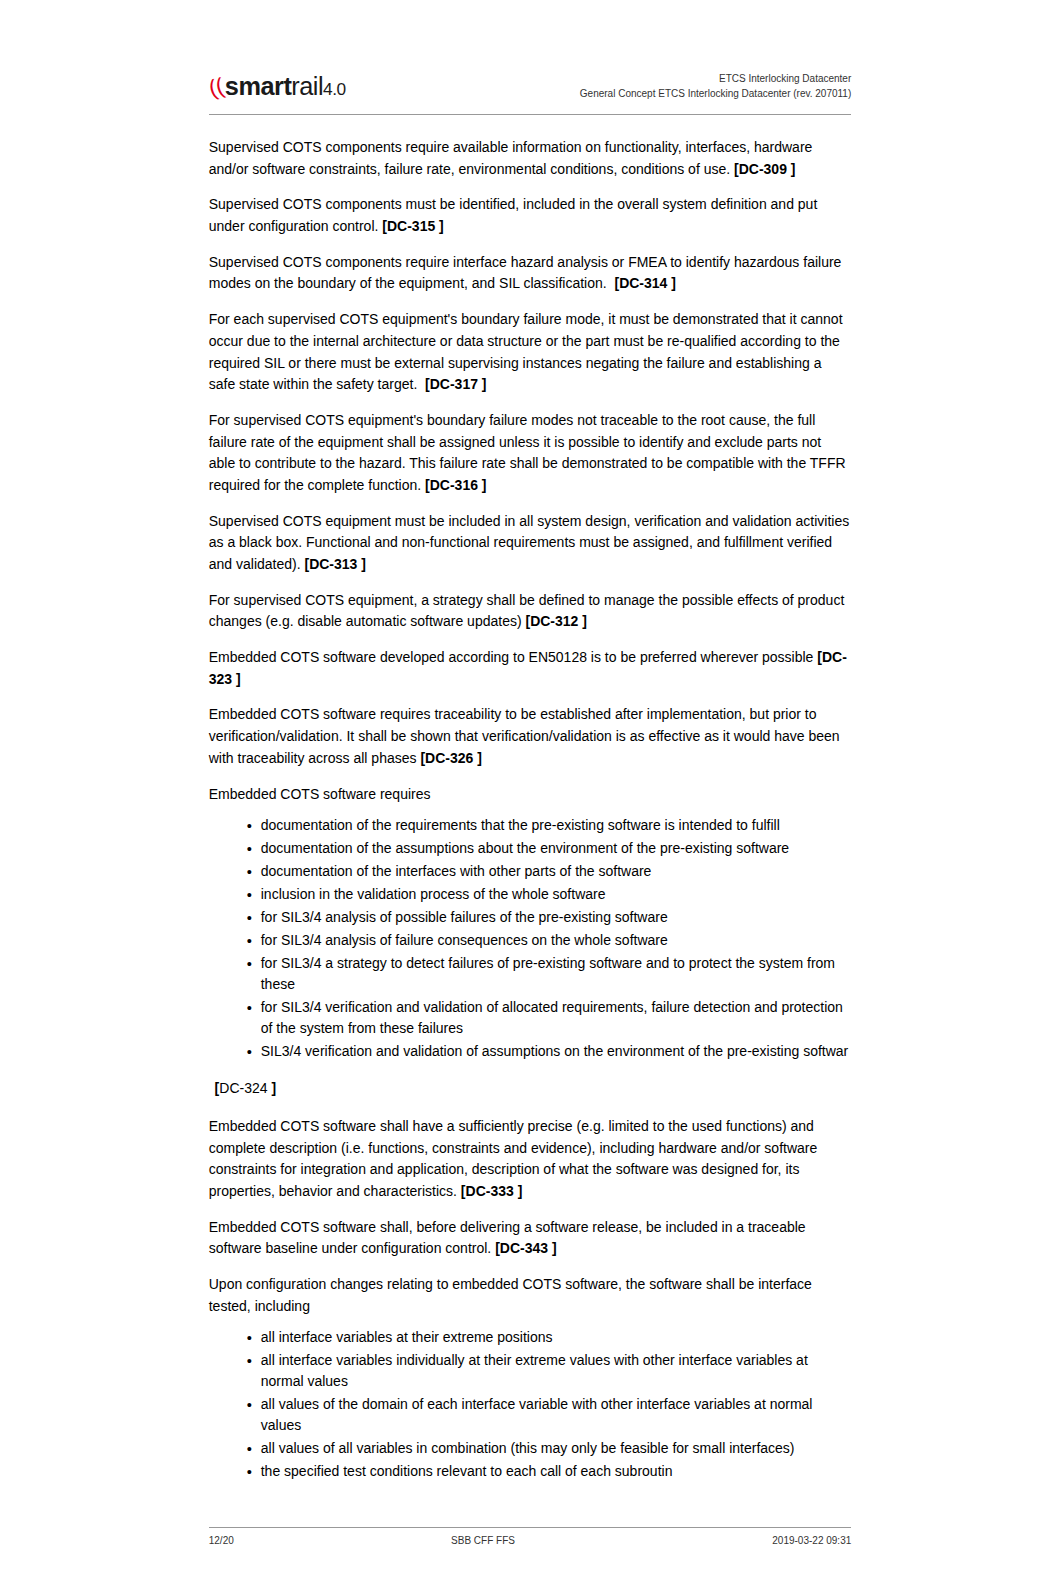((smart rail 4.0
ETCS Interlocking Datacenter
General Concept ETCS Interlocking Datacenter (rev. 207011)
Supervised COTS components require available information on functionality, interfaces, hardware and/or software constraints, failure rate, environmental conditions, conditions of use. [DC-309 ]
Supervised COTS components must be identified, included in the overall system definition and put under configuration control. [DC-315 ]
Supervised COTS components require interface hazard analysis or FMEA to identify hazardous failure modes on the boundary of the equipment, and SIL classification. [DC-314 ]
For each supervised COTS equipment's boundary failure mode, it must be demonstrated that it cannot occur due to the internal architecture or data structure or the part must be re-qualified according to the required SIL or there must be external supervising instances negating the failure and establishing a safe state within the safety target. [DC-317 ]
For supervised COTS equipment's boundary failure modes not traceable to the root cause, the full failure rate of the equipment shall be assigned unless it is possible to identify and exclude parts not able to contribute to the hazard. This failure rate shall be demonstrated to be compatible with the TFFR required for the complete function. [DC-316 ]
Supervised COTS equipment must be included in all system design, verification and validation activities as a black box. Functional and non-functional requirements must be assigned, and fulfillment verified and validated). [DC-313 ]
For supervised COTS equipment, a strategy shall be defined to manage the possible effects of product changes (e.g. disable automatic software updates) [DC-312 ]
Embedded COTS software developed according to EN50128 is to be preferred wherever possible [DC-323 ]
Embedded COTS software requires traceability to be established after implementation, but prior to verification/validation. It shall be shown that verification/validation is as effective as it would have been with traceability across all phases [DC-326 ]
Embedded COTS software requires
documentation of the requirements that the pre-existing software is intended to fulfill
documentation of the assumptions about the environment of the pre-existing software
documentation of the interfaces with other parts of the software
inclusion in the validation process of the whole software
for SIL3/4 analysis of possible failures of the pre-existing software
for SIL3/4 analysis of failure consequences on the whole software
for SIL3/4 a strategy to detect failures of pre-existing software and to protect the system from these
for SIL3/4 verification and validation of allocated requirements, failure detection and protection of the system from these failures
SIL3/4 verification and validation of assumptions on the environment of the pre-existing softwar
[DC-324 ]
Embedded COTS software shall have a sufficiently precise (e.g. limited to the used functions) and complete description (i.e. functions, constraints and evidence), including hardware and/or software constraints for integration and application, description of what the software was designed for, its properties, behavior and characteristics. [DC-333 ]
Embedded COTS software shall, before delivering a software release, be included in a traceable software baseline under configuration control. [DC-343 ]
Upon configuration changes relating to embedded COTS software, the software shall be interface tested, including
all interface variables at their extreme positions
all interface variables individually at their extreme values with other interface variables at normal values
all values of the domain of each interface variable with other interface variables at normal values
all values of all variables in combination (this may only be feasible for small interfaces)
the specified test conditions relevant to each call of each subroutin
12/20 SBB CFF FFS 2019-03-22 09:31